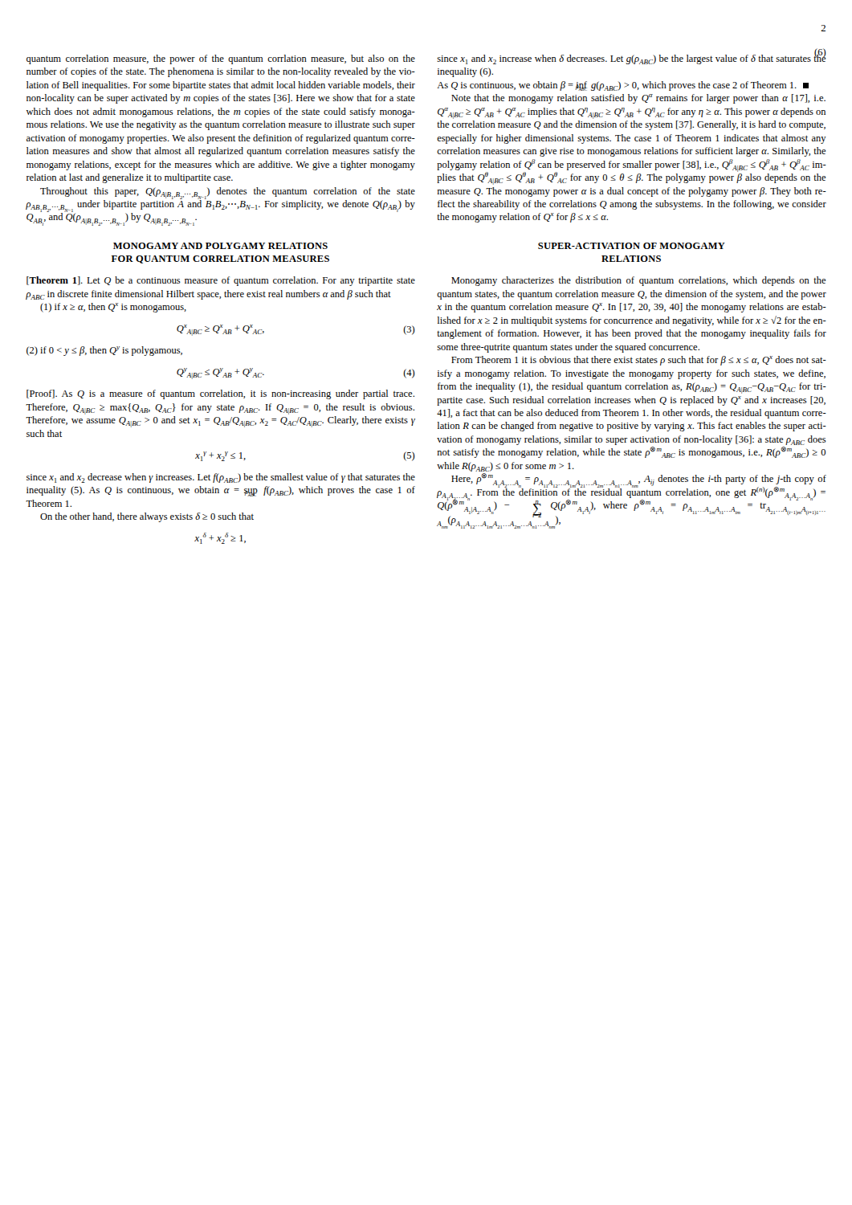2
quantum correlation measure, the power of the quantum corrlation measure, but also on the number of copies of the state. The phenomena is similar to the non-locality revealed by the violation of Bell inequalities. For some bipartite states that admit local hidden variable models, their non-locality can be super activated by m copies of the states [36]. Here we show that for a state which does not admit monogamous relations, the m copies of the state could satisfy monogamous relations. We use the negativity as the quantum correlation measure to illustrate such super activation of monogamy properties. We also present the definition of regularized quantum correlation measures and show that almost all regularized quantum correlation measures satisfy the monogamy relations, except for the measures which are additive. We give a tighter monogamy relation at last and generalize it to multipartite case.
Throughout this paper, Q(ρA|B1,B2,⋯,BN−1) denotes the quantum correlation of the state ρAB1B2,⋯,BN−1 under bipartite partition A and B1B2,⋯,BN−1. For simplicity, we denote Q(ρABi) by QABi, and Q(ρA|B1B2,⋯,BN−1) by QA|B1B2,⋯,BN−1.
Monogamy and polygamy relations
for quantum correlation measures
[Theorem 1]. Let Q be a continuous measure of quantum correlation. For any tripartite state ρABC in discrete finite dimensional Hilbert space, there exist real numbers α and β such that
(1) if x ≥ α, then Qx is monogamous,
QxA|BC ≥ QxAB + QxAC, (3)
(2) if 0 < y ≤ β, then Qy is polygamous,
QyA|BC ≤ QyAB + QyAC. (4)
[Proof]. As Q is a measure of quantum correlation, it is non-increasing under partial trace. Therefore, QA|BC ≥ max{QAB, QAC} for any state ρABC. If QA|BC = 0, the result is obvious. Therefore, we assume QA|BC > 0 and set x1 = QAB/QA|BC, x2 = QAC/QA|BC. Clearly, there exists γ such that
x1γ + x2γ ≤ 1, (5)
since x1 and x2 decrease when γ increases. Let f(ρABC) be the smallest value of γ that saturates the inequality (5). As Q is continuous, we obtain α = supρABC f(ρABC), which proves the case 1 of Theorem 1.
On the other hand, there always exists δ ≥ 0 such that
x1δ + x2δ ≥ 1, (6)
since x1 and x2 increase when δ decreases. Let g(ρABC) be the largest value of δ that saturates the inequality (6).
As Q is continuous, we obtain β = infρABC g(ρABC) > 0, which proves the case 2 of Theorem 1.
Note that the monogamy relation satisfied by Qα remains for larger power than α [17], i.e. QαA|BC ≥ QαAB + QαAC implies that QηA|BC ≥ QηAB + QηAC for any η ≥ α. This power α depends on the correlation measure Q and the dimension of the system [37]. Generally, it is hard to compute, especially for higher dimensional systems. The case 1 of Theorem 1 indicates that almost any correlation measures can give rise to monogamous relations for sufficient larger α. Similarly, the polygamy relation of Qβ can be preserved for smaller power [38], i.e., QβA|BC ≤ QβAB + QβAC implies that QθA|BC ≤ QθAB + QθAC for any 0 ≤ θ ≤ β. The polygamy power β also depends on the measure Q. The monogamy power α is a dual concept of the polygamy power β. They both reflect the shareability of the correlations Q among the subsystems. In the following, we consider the monogamy relation of Qx for β ≤ x ≤ α.
Super-activation of monogamy
relations
Monogamy characterizes the distribution of quantum correlations, which depends on the quantum states, the quantum correlation measure Q, the dimension of the system, and the power x in the quantum correlation measure Qx. In [17, 20, 39, 40] the monogamy relations are established for x ≥ 2 in multiqubit systems for concurrence and negativity, while for x ≥ √2 for the entanglement of formation. However, it has been proved that the monogamy inequality fails for some three-qutrite quantum states under the squared concurrence.
From Theorem 1 it is obvious that there exist states ρ such that for β ≤ x ≤ α, Qx does not satisfy a monogamy relation. To investigate the monogamy property for such states, we define, from the inequality (1), the residual quantum correlation as, R(ρABC) = QA|BC−QAB−QAC for tripartite case. Such residual correlation increases when Q is replaced by Qx and x increases [20, 41], a fact that can be also deduced from Theorem 1. In other words, the residual quantum correlation R can be changed from negative to positive by varying x. This fact enables the super activation of monogamy relations, similar to super activation of non-locality [36]: a state ρABC does not satisfy the monogamy relation, while the state ρ⊗mABC is monogamous, i.e., R(ρ⊗mABC) ≥ 0 while R(ρABC) ≤ 0 for some m > 1.
Here, ρ⊗mA1A2…An = ρA11A12…A1mA21…A2m…An1…Anm, Aij denotes the i-th party of the j-th copy of ρA1A2…An. From the definition of the residual quantum correlation, one get R(n)(ρ⊗mA1A2…An) = Q(ρ⊗mA1|A2…An) − ∑ni=2 Q(ρ⊗mA1Ai), where ρ⊗mA1Ai = ρA11…A1mAi1…Aim = trA21…A(i−1)mA(i+1)1…Anm(ρA11A12…A1mA21…A2m…An1…Anm),